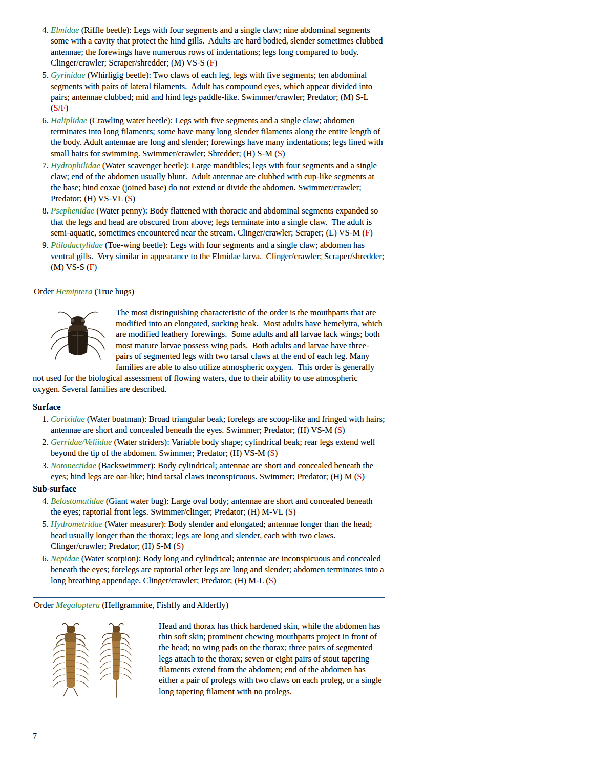Elmidae (Riffle beetle): Legs with four segments and a single claw; nine abdominal segments some with a cavity that protect the hind gills. Adults are hard bodied, slender sometimes clubbed antennae; the forewings have numerous rows of indentations; legs long compared to body. Clinger/crawler; Scraper/shredder; (M) VS-S (F)
Gyrinidae (Whirligig beetle): Two claws of each leg, legs with five segments; ten abdominal segments with pairs of lateral filaments. Adult has compound eyes, which appear divided into pairs; antennae clubbed; mid and hind legs paddle-like. Swimmer/crawler; Predator; (M) S-L (S/F)
Haliplidae (Crawling water beetle): Legs with five segments and a single claw; abdomen terminates into long filaments; some have many long slender filaments along the entire length of the body. Adult antennae are long and slender; forewings have many indentations; legs lined with small hairs for swimming. Swimmer/crawler; Shredder; (H) S-M (S)
Hydrophilidae (Water scavenger beetle): Large mandibles; legs with four segments and a single claw; end of the abdomen usually blunt. Adult antennae are clubbed with cup-like segments at the base; hind coxae (joined base) do not extend or divide the abdomen. Swimmer/crawler; Predator; (H) VS-VL (S)
Psephenidae (Water penny): Body flattened with thoracic and abdominal segments expanded so that the legs and head are obscured from above; legs terminate into a single claw. The adult is semi-aquatic, sometimes encountered near the stream. Clinger/crawler; Scraper; (L) VS-M (F)
Ptilodactylidae (Toe-wing beetle): Legs with four segments and a single claw; abdomen has ventral gills. Very similar in appearance to the Elmidae larva. Clinger/crawler; Scraper/shredder; (M) VS-S (F)
Order Hemiptera (True bugs)
The most distinguishing characteristic of the order is the mouthparts that are modified into an elongated, sucking beak. Most adults have hemelytra, which are modified leathery forewings. Some adults and all larvae lack wings; both most mature larvae possess wing pads. Both adults and larvae have three-pairs of segmented legs with two tarsal claws at the end of each leg. Many families are able to also utilize atmospheric oxygen. This order is generally not used for the biological assessment of flowing waters, due to their ability to use atmospheric oxygen. Several families are described.
Surface
Corixidae (Water boatman): Broad triangular beak; forelegs are scoop-like and fringed with hairs; antennae are short and concealed beneath the eyes. Swimmer; Predator; (H) VS-M (S)
Gerridae/Veliidae (Water striders): Variable body shape; cylindrical beak; rear legs extend well beyond the tip of the abdomen. Swimmer; Predator; (H) VS-M (S)
Notonectidae (Backswimmer): Body cylindrical; antennae are short and concealed beneath the eyes; hind legs are oar-like; hind tarsal claws inconspicuous. Swimmer; Predator; (H) M (S)
Sub-surface
Belostomatidae (Giant water bug): Large oval body; antennae are short and concealed beneath the eyes; raptorial front legs. Swimmer/clinger; Predator; (H) M-VL (S)
Hydrometridae (Water measurer): Body slender and elongated; antennae longer than the head; head usually longer than the thorax; legs are long and slender, each with two claws. Clinger/crawler; Predator; (H) S-M (S)
Nepidae (Water scorpion): Body long and cylindrical; antennae are inconspicuous and concealed beneath the eyes; forelegs are raptorial other legs are long and slender; abdomen terminates into a long breathing appendage. Clinger/crawler; Predator; (H) M-L (S)
Order Megaloptera (Hellgrammite, Fishfly and Alderfly)
Head and thorax has thick hardened skin, while the abdomen has thin soft skin; prominent chewing mouthparts project in front of the head; no wing pads on the thorax; three pairs of segmented legs attach to the thorax; seven or eight pairs of stout tapering filaments extend from the abdomen; end of the abdomen has either a pair of prolegs with two claws on each proleg, or a single long tapering filament with no prolegs.
7